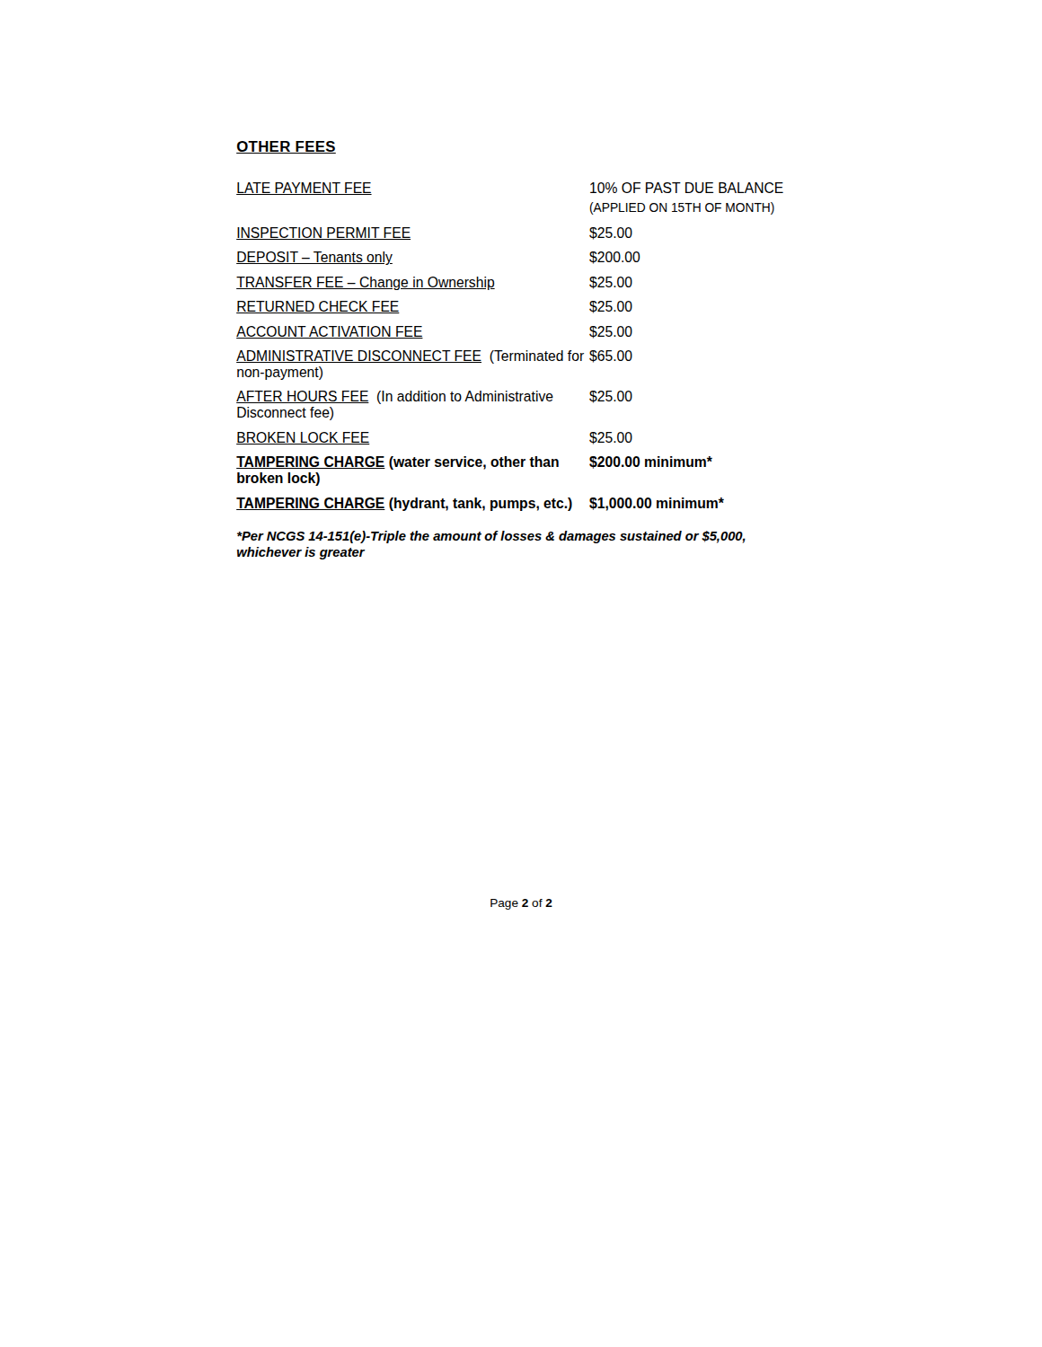OTHER FEES
| LATE PAYMENT FEE | 10% OF PAST DUE BALANCE |
| | (APPLIED ON 15TH OF MONTH) |
| INSPECTION PERMIT FEE | $25.00 |
| DEPOSIT – Tenants only | $200.00 |
| TRANSFER FEE – Change in Ownership | $25.00 |
| RETURNED CHECK FEE | $25.00 |
| ACCOUNT ACTIVATION FEE | $25.00 |
| ADMINISTRATIVE DISCONNECT FEE (Terminated for non-payment) | $65.00 |
| AFTER HOURS FEE (In addition to Administrative Disconnect fee) | $25.00 |
| BROKEN LOCK FEE | $25.00 |
| TAMPERING CHARGE (water service, other than broken lock) | $200.00 minimum* |
| TAMPERING CHARGE (hydrant, tank, pumps, etc.) | $1,000.00 minimum* |
*Per NCGS 14-151(e)-Triple the amount of losses & damages sustained or $5,000, whichever is greater
Page 2 of 2